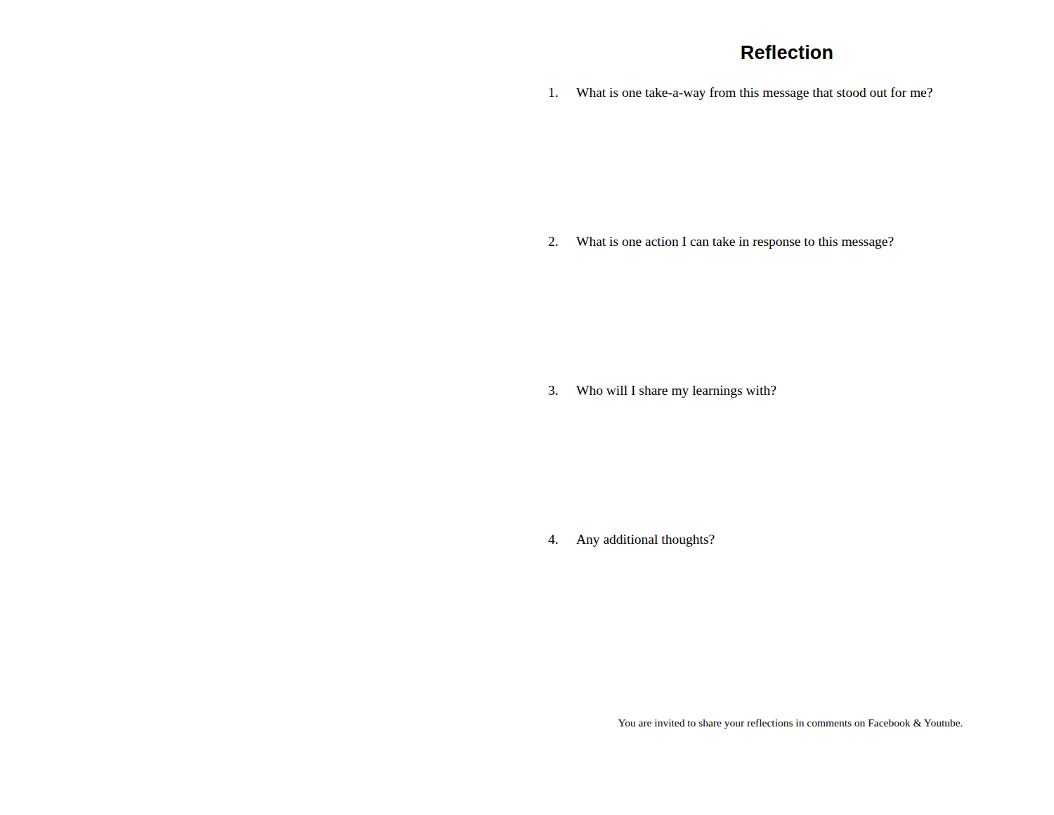Reflection
1. What is one take-a-way from this message that stood out for me?
2. What is one action I can take in response to this message?
3. Who will I share my learnings with?
4. Any additional thoughts?
You are invited to share your reflections in comments on Facebook & Youtube.